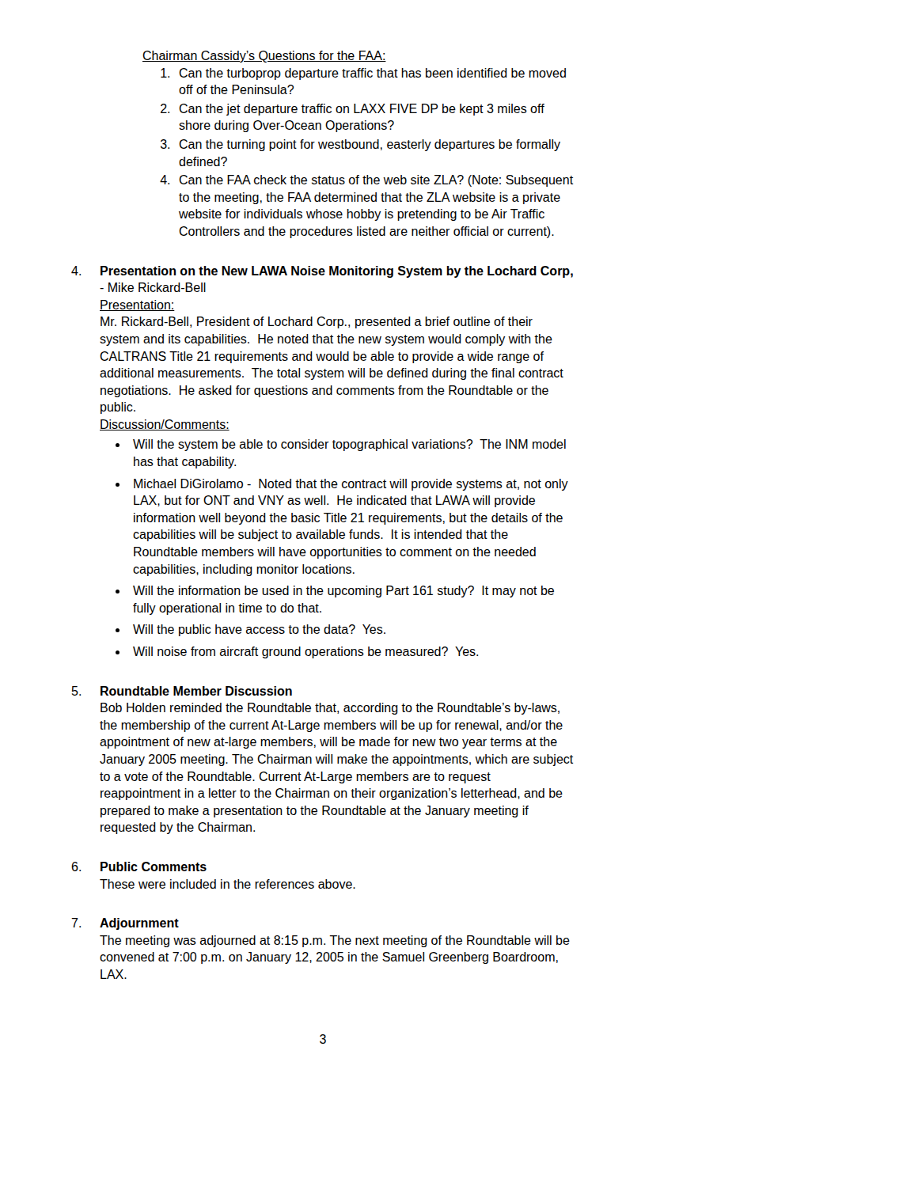Chairman Cassidy’s Questions for the FAA:
Can the turboprop departure traffic that has been identified be moved off of the Peninsula?
Can the jet departure traffic on LAXX FIVE DP be kept 3 miles off shore during Over-Ocean Operations?
Can the turning point for westbound, easterly departures be formally defined?
Can the FAA check the status of the web site ZLA? (Note: Subsequent to the meeting, the FAA determined that the ZLA website is a private website for individuals whose hobby is pretending to be Air Traffic Controllers and the procedures listed are neither official or current).
4. Presentation on the New LAWA Noise Monitoring System by the Lochard Corp, - Mike Rickard-Bell
Presentation:
Mr. Rickard-Bell, President of Lochard Corp., presented a brief outline of their system and its capabilities. He noted that the new system would comply with the CALTRANS Title 21 requirements and would be able to provide a wide range of additional measurements. The total system will be defined during the final contract negotiations. He asked for questions and comments from the Roundtable or the public.
Discussion/Comments:
Will the system be able to consider topographical variations? The INM model has that capability.
Michael DiGirolamo - Noted that the contract will provide systems at, not only LAX, but for ONT and VNY as well. He indicated that LAWA will provide information well beyond the basic Title 21 requirements, but the details of the capabilities will be subject to available funds. It is intended that the Roundtable members will have opportunities to comment on the needed capabilities, including monitor locations.
Will the information be used in the upcoming Part 161 study? It may not be fully operational in time to do that.
Will the public have access to the data? Yes.
Will noise from aircraft ground operations be measured? Yes.
5. Roundtable Member Discussion
Bob Holden reminded the Roundtable that, according to the Roundtable’s by-laws, the membership of the current At-Large members will be up for renewal, and/or the appointment of new at-large members, will be made for new two year terms at the January 2005 meeting. The Chairman will make the appointments, which are subject to a vote of the Roundtable. Current At-Large members are to request reappointment in a letter to the Chairman on their organization’s letterhead, and be prepared to make a presentation to the Roundtable at the January meeting if requested by the Chairman.
6. Public Comments
These were included in the references above.
7. Adjournment
The meeting was adjourned at 8:15 p.m. The next meeting of the Roundtable will be convened at 7:00 p.m. on January 12, 2005 in the Samuel Greenberg Boardroom, LAX.
3